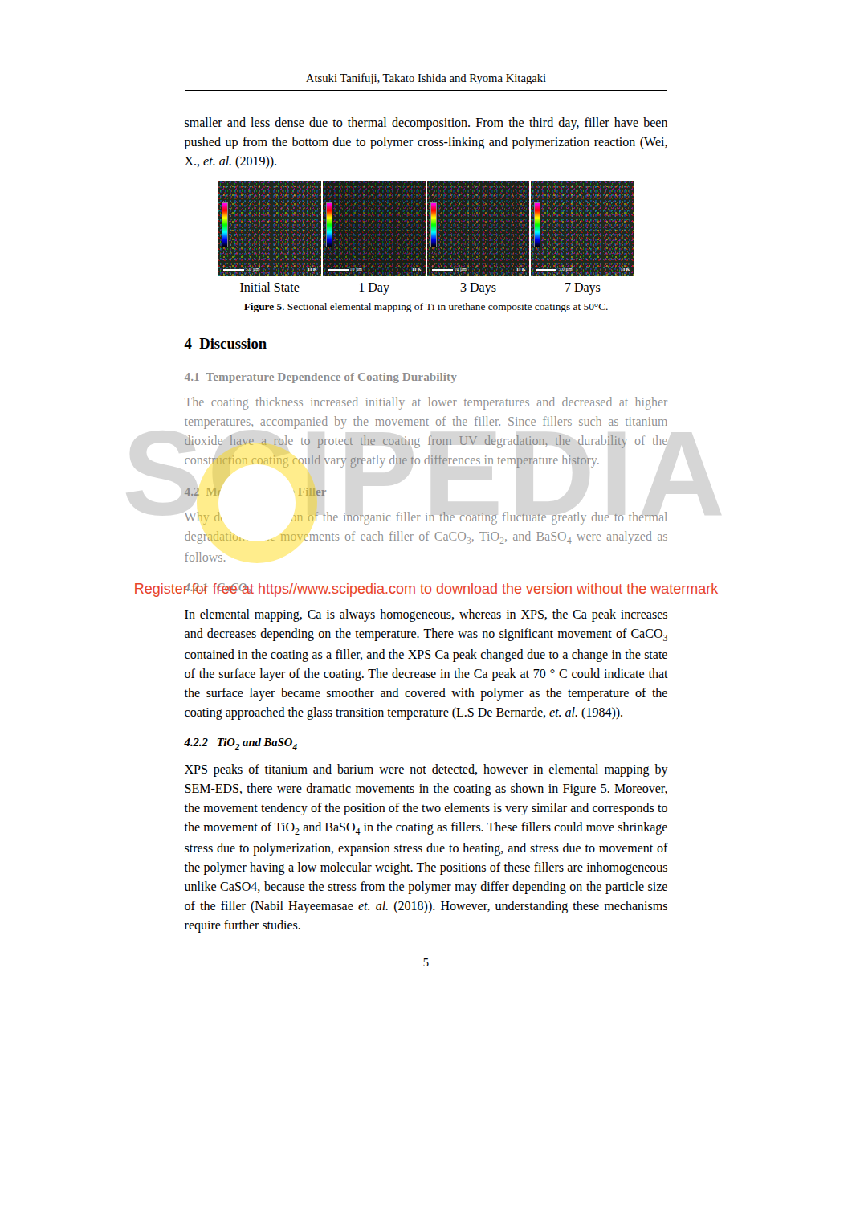Atsuki Tanifuji, Takato Ishida and Ryoma Kitagaki
smaller and less dense due to thermal decomposition. From the third day, filler have been pushed up from the bottom due to polymer cross-linking and polymerization reaction (Wei, X., et. al. (2019)).
5.0 µm
Ti K
10 µm
Ti K
10 µm
Ti K
5.0 µm
Ti K
Initial State 1 Day 3 Days 7 Days
Figure 5. Sectional elemental mapping of Ti in urethane composite coatings at 50°C.
4 Discussion
4.1 Temperature Dependence of Coating Durability
The coating thickness increased initially at lower temperatures and decreased at higher temperatures, accompanied by the movement of the filler. Since fillers such as titanium dioxide have a role to protect the coating from UV degradation, the durability of the construction coating could vary greatly due to differences in temperature history.
4.2 Movement of the Filler
Why does the position of the inorganic filler in the coating fluctuate greatly due to thermal degradation? The movements of each filler of CaCO3, TiO2, and BaSO4 were analyzed as follows.
4.2.1 CaCO3
In elemental mapping, Ca is always homogeneous, whereas in XPS, the Ca peak increases and decreases depending on the temperature. There was no significant movement of CaCO3 contained in the coating as a filler, and the XPS Ca peak changed due to a change in the state of the surface layer of the coating. The decrease in the Ca peak at 70 ° C could indicate that the surface layer became smoother and covered with polymer as the temperature of the coating approached the glass transition temperature (L.S De Bernarde, et. al. (1984)).
4.2.2 TiO2 and BaSO4
XPS peaks of titanium and barium were not detected, however in elemental mapping by SEM-EDS, there were dramatic movements in the coating as shown in Figure 5. Moreover, the movement tendency of the position of the two elements is very similar and corresponds to the movement of TiO2 and BaSO4 in the coating as fillers. These fillers could move shrinkage stress due to polymerization, expansion stress due to heating, and stress due to movement of the polymer having a low molecular weight. The positions of these fillers are inhomogeneous unlike CaSO4, because the stress from the polymer may differ depending on the particle size of the filler (Nabil Hayeemasae et. al. (2018)). However, understanding these mechanisms require further studies.
SCIPEDIA
Register for free at https//www.scipedia.com to download the version without the watermark
5